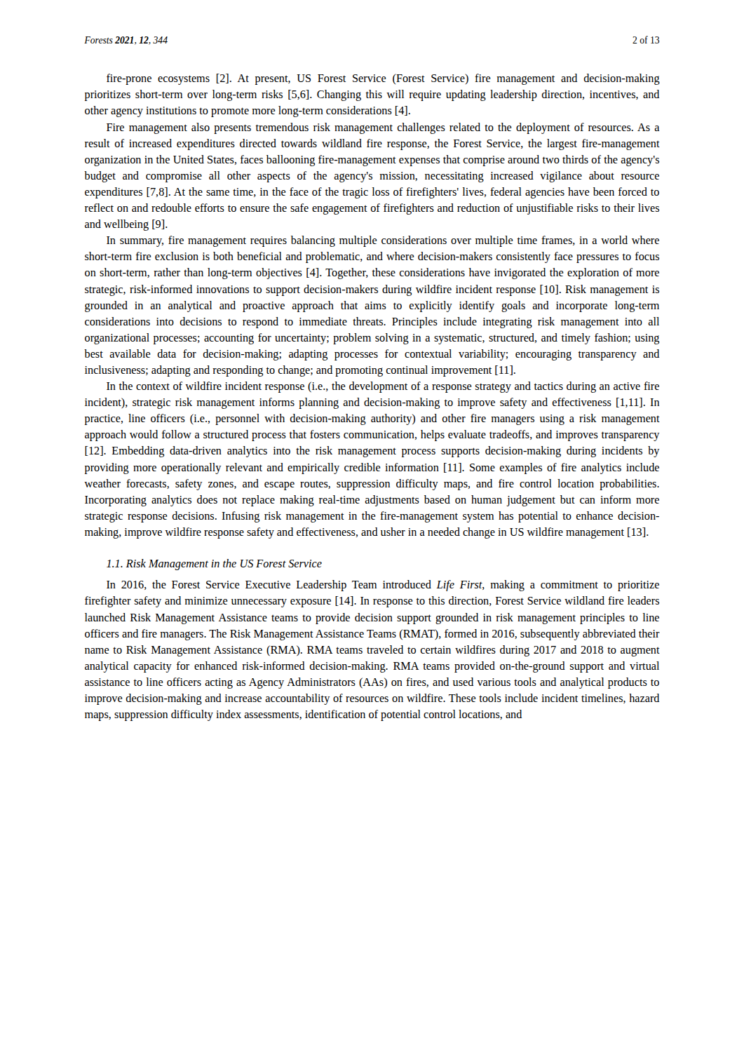Forests 2021, 12, 344 2 of 13
fire-prone ecosystems [2]. At present, US Forest Service (Forest Service) fire management and decision-making prioritizes short-term over long-term risks [5,6]. Changing this will require updating leadership direction, incentives, and other agency institutions to promote more long-term considerations [4].
Fire management also presents tremendous risk management challenges related to the deployment of resources. As a result of increased expenditures directed towards wildland fire response, the Forest Service, the largest fire-management organization in the United States, faces ballooning fire-management expenses that comprise around two thirds of the agency's budget and compromise all other aspects of the agency's mission, necessitating increased vigilance about resource expenditures [7,8]. At the same time, in the face of the tragic loss of firefighters' lives, federal agencies have been forced to reflect on and redouble efforts to ensure the safe engagement of firefighters and reduction of unjustifiable risks to their lives and wellbeing [9].
In summary, fire management requires balancing multiple considerations over multiple time frames, in a world where short-term fire exclusion is both beneficial and problematic, and where decision-makers consistently face pressures to focus on short-term, rather than long-term objectives [4]. Together, these considerations have invigorated the exploration of more strategic, risk-informed innovations to support decision-makers during wildfire incident response [10]. Risk management is grounded in an analytical and proactive approach that aims to explicitly identify goals and incorporate long-term considerations into decisions to respond to immediate threats. Principles include integrating risk management into all organizational processes; accounting for uncertainty; problem solving in a systematic, structured, and timely fashion; using best available data for decision-making; adapting processes for contextual variability; encouraging transparency and inclusiveness; adapting and responding to change; and promoting continual improvement [11].
In the context of wildfire incident response (i.e., the development of a response strategy and tactics during an active fire incident), strategic risk management informs planning and decision-making to improve safety and effectiveness [1,11]. In practice, line officers (i.e., personnel with decision-making authority) and other fire managers using a risk management approach would follow a structured process that fosters communication, helps evaluate tradeoffs, and improves transparency [12]. Embedding data-driven analytics into the risk management process supports decision-making during incidents by providing more operationally relevant and empirically credible information [11]. Some examples of fire analytics include weather forecasts, safety zones, and escape routes, suppression difficulty maps, and fire control location probabilities. Incorporating analytics does not replace making real-time adjustments based on human judgement but can inform more strategic response decisions. Infusing risk management in the fire-management system has potential to enhance decision-making, improve wildfire response safety and effectiveness, and usher in a needed change in US wildfire management [13].
1.1. Risk Management in the US Forest Service
In 2016, the Forest Service Executive Leadership Team introduced Life First, making a commitment to prioritize firefighter safety and minimize unnecessary exposure [14]. In response to this direction, Forest Service wildland fire leaders launched Risk Management Assistance teams to provide decision support grounded in risk management principles to line officers and fire managers. The Risk Management Assistance Teams (RMAT), formed in 2016, subsequently abbreviated their name to Risk Management Assistance (RMA). RMA teams traveled to certain wildfires during 2017 and 2018 to augment analytical capacity for enhanced risk-informed decision-making. RMA teams provided on-the-ground support and virtual assistance to line officers acting as Agency Administrators (AAs) on fires, and used various tools and analytical products to improve decision-making and increase accountability of resources on wildfire. These tools include incident timelines, hazard maps, suppression difficulty index assessments, identification of potential control locations, and